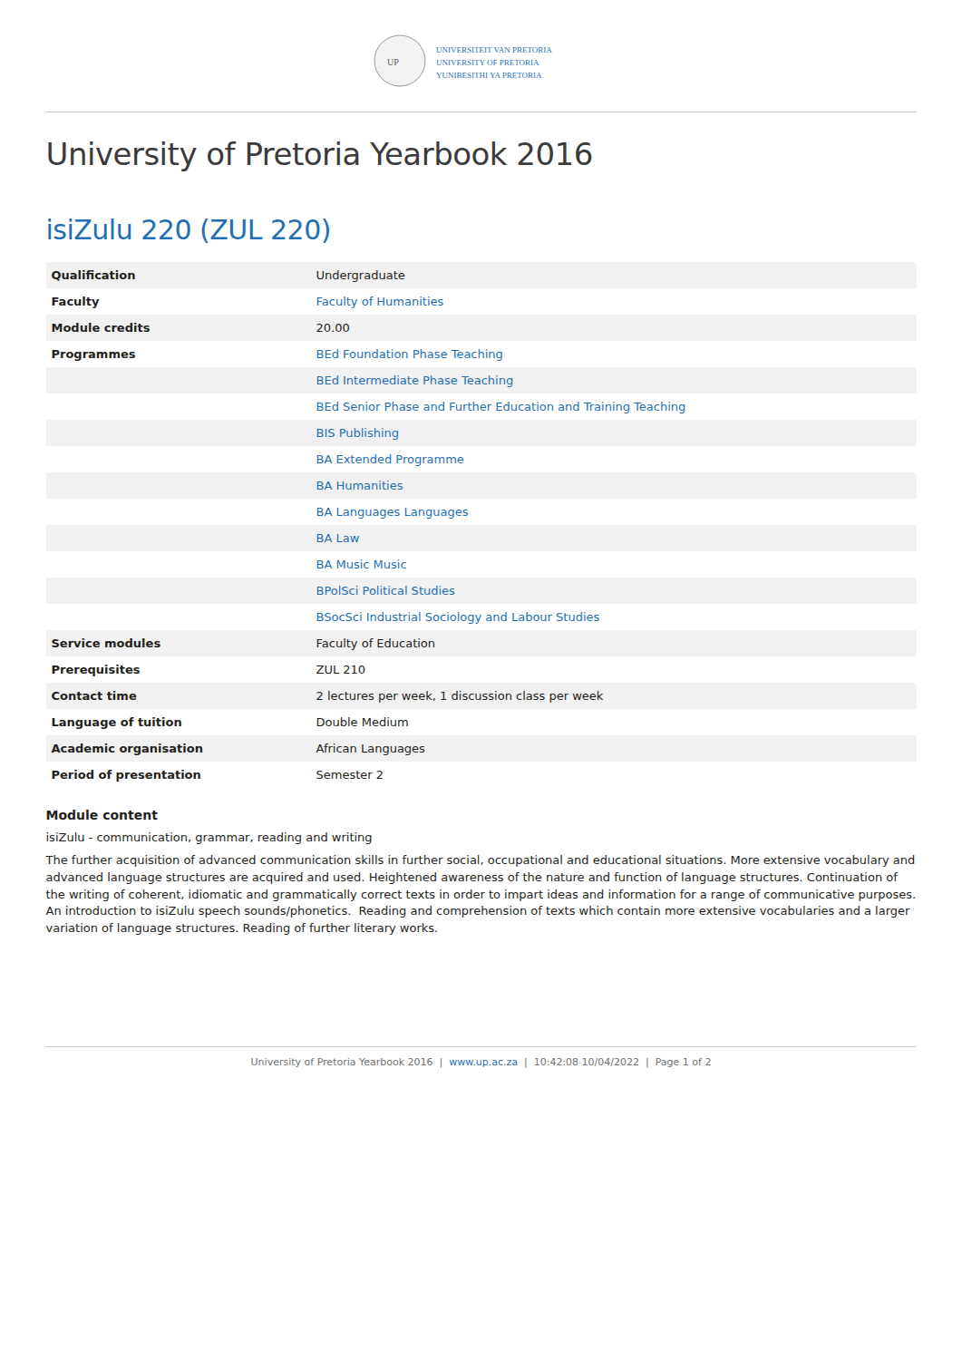University of Pretoria Yearbook 2016
isiZulu 220 (ZUL 220)
| Qualification | Undergraduate |
| Faculty | Faculty of Humanities |
| Module credits | 20.00 |
| Programmes | BEd Foundation Phase Teaching |
| | BEd Intermediate Phase Teaching |
| | BEd Senior Phase and Further Education and Training Teaching |
| | BIS Publishing |
| | BA Extended Programme |
| | BA Humanities |
| | BA Languages Languages |
| | BA Law |
| | BA Music Music |
| | BPolSci Political Studies |
| | BSocSci Industrial Sociology and Labour Studies |
| Service modules | Faculty of Education |
| Prerequisites | ZUL 210 |
| Contact time | 2 lectures per week, 1 discussion class per week |
| Language of tuition | Double Medium |
| Academic organisation | African Languages |
| Period of presentation | Semester 2 |
Module content
isiZulu - communication, grammar, reading and writing
The further acquisition of advanced communication skills in further social, occupational and educational situations. More extensive vocabulary and advanced language structures are acquired and used. Heightened awareness of the nature and function of language structures. Continuation of the writing of coherent, idiomatic and grammatically correct texts in order to impart ideas and information for a range of communicative purposes. An introduction to isiZulu speech sounds/phonetics. Reading and comprehension of texts which contain more extensive vocabularies and a larger variation of language structures. Reading of further literary works.
University of Pretoria Yearbook 2016 | www.up.ac.za | 10:42:08 10/04/2022 | Page 1 of 2